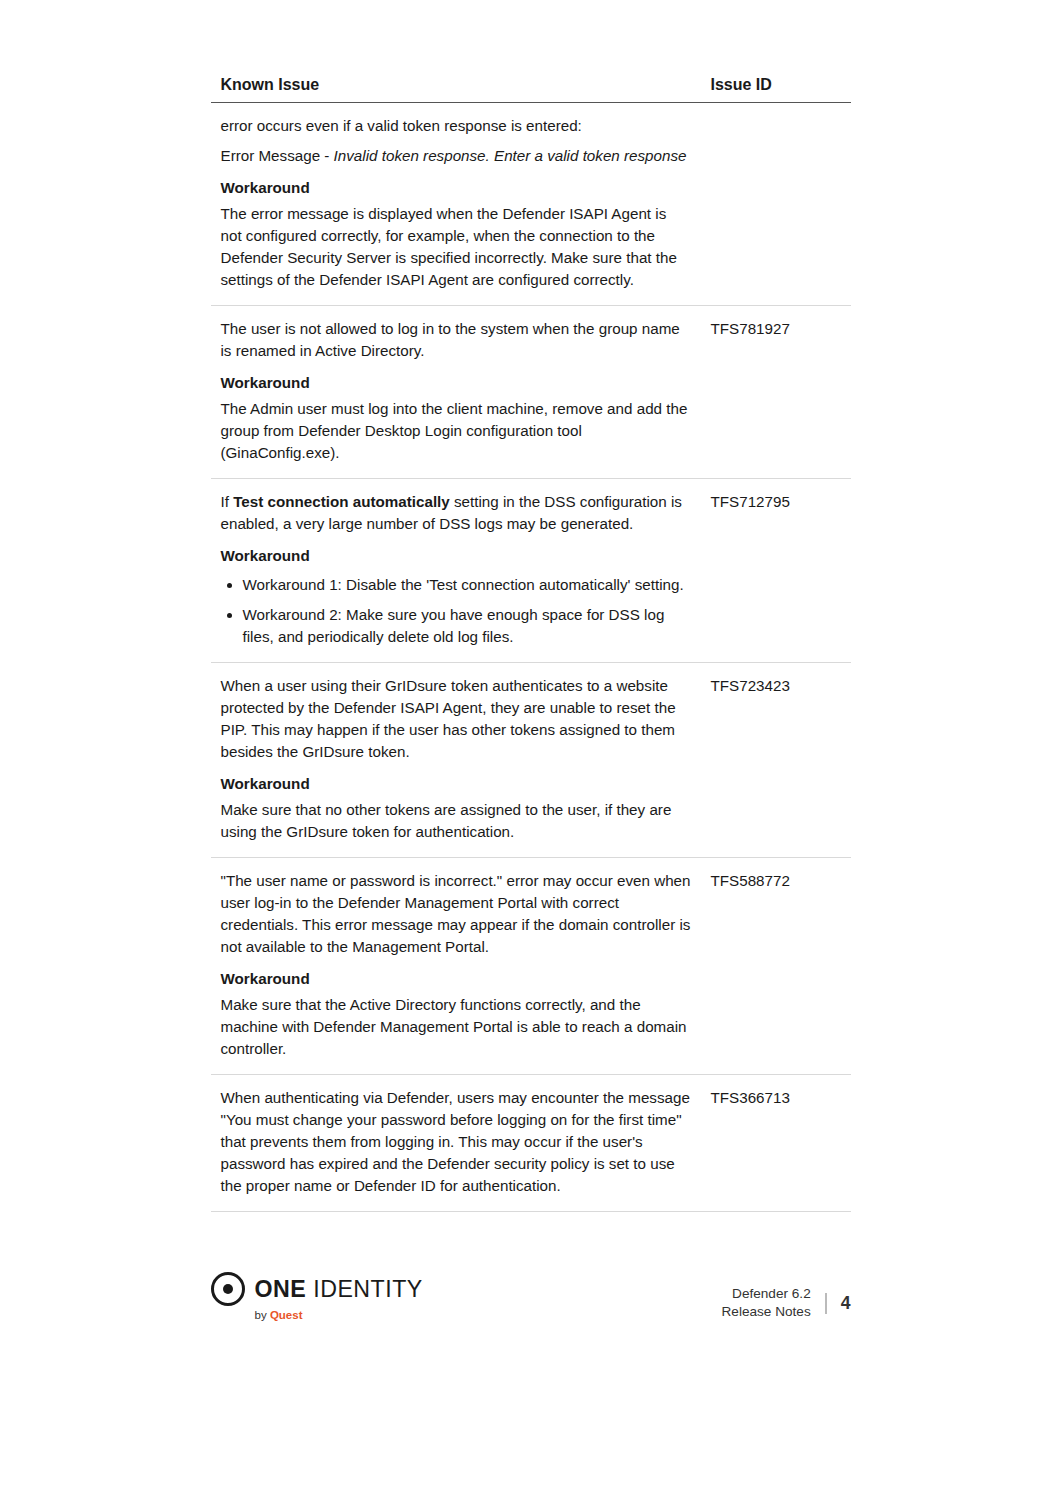| Known Issue | Issue ID |
| --- | --- |
| error occurs even if a valid token response is entered: Error Message - Invalid token response. Enter a valid token response Workaround The error message is displayed when the Defender ISAPI Agent is not configured correctly, for example, when the connection to the Defender Security Server is specified incorrectly. Make sure that the settings of the Defender ISAPI Agent are configured correctly. | |
| The user is not allowed to log in to the system when the group name is renamed in Active Directory. Workaround The Admin user must log into the client machine, remove and add the group from Defender Desktop Login configuration tool (GinaConfig.exe). | TFS781927 |
| If Test connection automatically setting in the DSS configuration is enabled, a very large number of DSS logs may be generated. Workaround Workaround 1: Disable the 'Test connection automatically' setting. Workaround 2: Make sure you have enough space for DSS log files, and periodically delete old log files. | TFS712795 |
| When a user using their GrIDsure token authenticates to a website protected by the Defender ISAPI Agent, they are unable to reset the PIP. This may happen if the user has other tokens assigned to them besides the GrIDsure token. Workaround Make sure that no other tokens are assigned to the user, if they are using the GrIDsure token for authentication. | TFS723423 |
| "The user name or password is incorrect." error may occur even when user log-in to the Defender Management Portal with correct credentials. This error message may appear if the domain controller is not available to the Management Portal. Workaround Make sure that the Active Directory functions correctly, and the machine with Defender Management Portal is able to reach a domain controller. | TFS588772 |
| When authenticating via Defender, users may encounter the message "You must change your password before logging on for the first time" that prevents them from logging in. This may occur if the user's password has expired and the Defender security policy is set to use the proper name or Defender ID for authentication. | TFS366713 |
ONE IDENTITY
by Quest
Defender 6.2
Release Notes
4